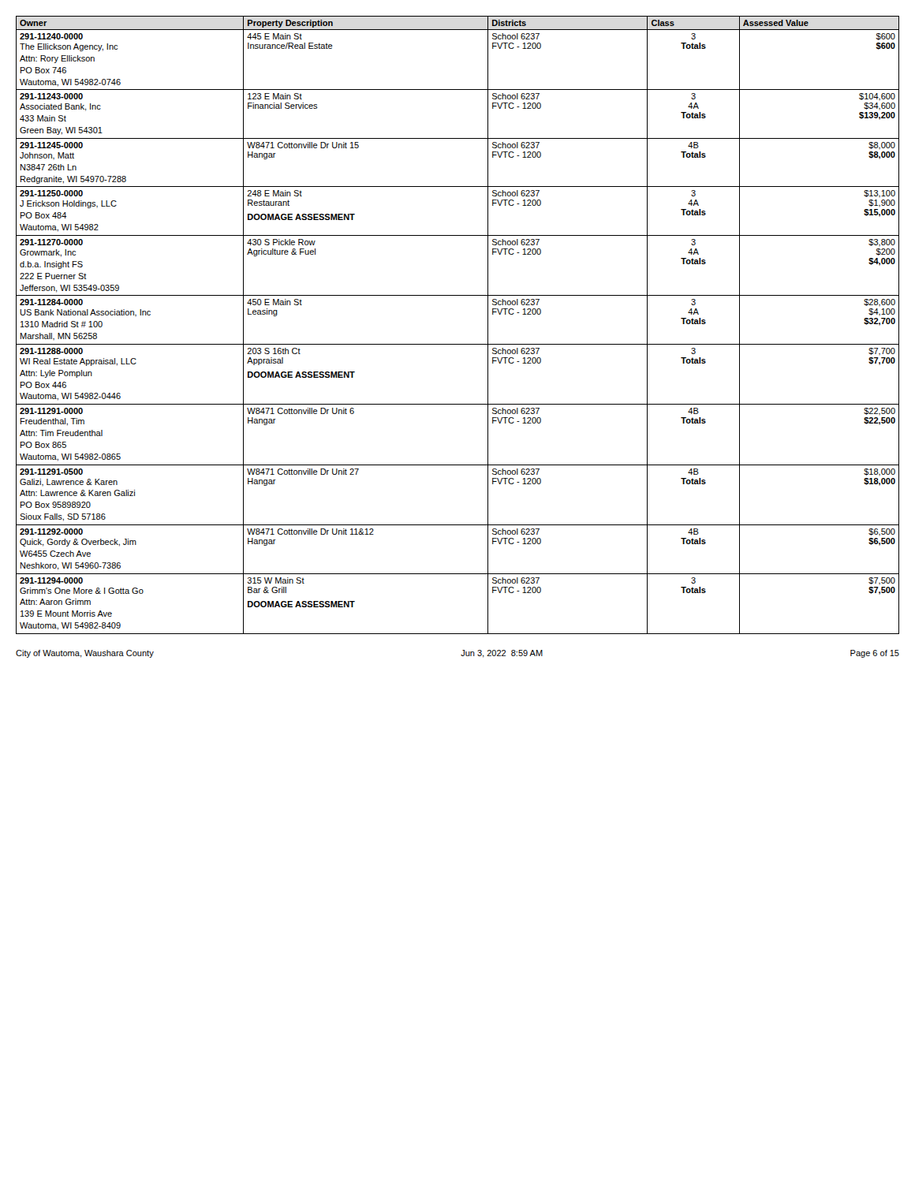| Owner | Property Description | Districts | Class | Assessed Value |
| --- | --- | --- | --- | --- |
| 291-11240-0000 The Ellickson Agency, Inc Attn: Rory Ellickson PO Box 746 Wautoma, WI 54982-0746 | 445 E Main St Insurance/Real Estate | School 6237 FVTC - 1200 | 3 Totals | $600 $600 |
| 291-11243-0000 Associated Bank, Inc 433 Main St Green Bay, WI 54301 | 123 E Main St Financial Services | School 6237 FVTC - 1200 | 3 4A Totals | $104,600 $34,600 $139,200 |
| 291-11245-0000 Johnson, Matt N3847 26th Ln Redgranite, WI 54970-7288 | W8471 Cottonville Dr Unit 15 Hangar | School 6237 FVTC - 1200 | 4B Totals | $8,000 $8,000 |
| 291-11250-0000 J Erickson Holdings, LLC PO Box 484 Wautoma, WI 54982 | 248 E Main St Restaurant DOOMAGE ASSESSMENT | School 6237 FVTC - 1200 | 3 4A Totals | $13,100 $1,900 $15,000 |
| 291-11270-0000 Growmark, Inc d.b.a. Insight FS 222 E Puerner St Jefferson, WI 53549-0359 | 430 S Pickle Row Agriculture & Fuel | School 6237 FVTC - 1200 | 3 4A Totals | $3,800 $200 $4,000 |
| 291-11284-0000 US Bank National Association, Inc 1310 Madrid St # 100 Marshall, MN 56258 | 450 E Main St Leasing | School 6237 FVTC - 1200 | 3 4A Totals | $28,600 $4,100 $32,700 |
| 291-11288-0000 WI Real Estate Appraisal, LLC Attn: Lyle Pomplun PO Box 446 Wautoma, WI 54982-0446 | 203 S 16th Ct Appraisal DOOMAGE ASSESSMENT | School 6237 FVTC - 1200 | 3 Totals | $7,700 $7,700 |
| 291-11291-0000 Freudenthal, Tim Attn: Tim Freudenthal PO Box 865 Wautoma, WI 54982-0865 | W8471 Cottonville Dr Unit 6 Hangar | School 6237 FVTC - 1200 | 4B Totals | $22,500 $22,500 |
| 291-11291-0500 Galizi, Lawrence & Karen Attn: Lawrence & Karen Galizi PO Box 95898920 Sioux Falls, SD 57186 | W8471 Cottonville Dr Unit 27 Hangar | School 6237 FVTC - 1200 | 4B Totals | $18,000 $18,000 |
| 291-11292-0000 Quick, Gordy & Overbeck, Jim W6455 Czech Ave Neshkoro, WI 54960-7386 | W8471 Cottonville Dr Unit 11&12 Hangar | School 6237 FVTC - 1200 | 4B Totals | $6,500 $6,500 |
| 291-11294-0000 Grimm's One More & I Gotta Go Attn: Aaron Grimm 139 E Mount Morris Ave Wautoma, WI 54982-8409 | 315 W Main St Bar & Grill DOOMAGE ASSESSMENT | School 6237 FVTC - 1200 | 3 Totals | $7,500 $7,500 |
City of Wautoma, Waushara County
Jun 3, 2022 8:59 AM
Page 6 of 15